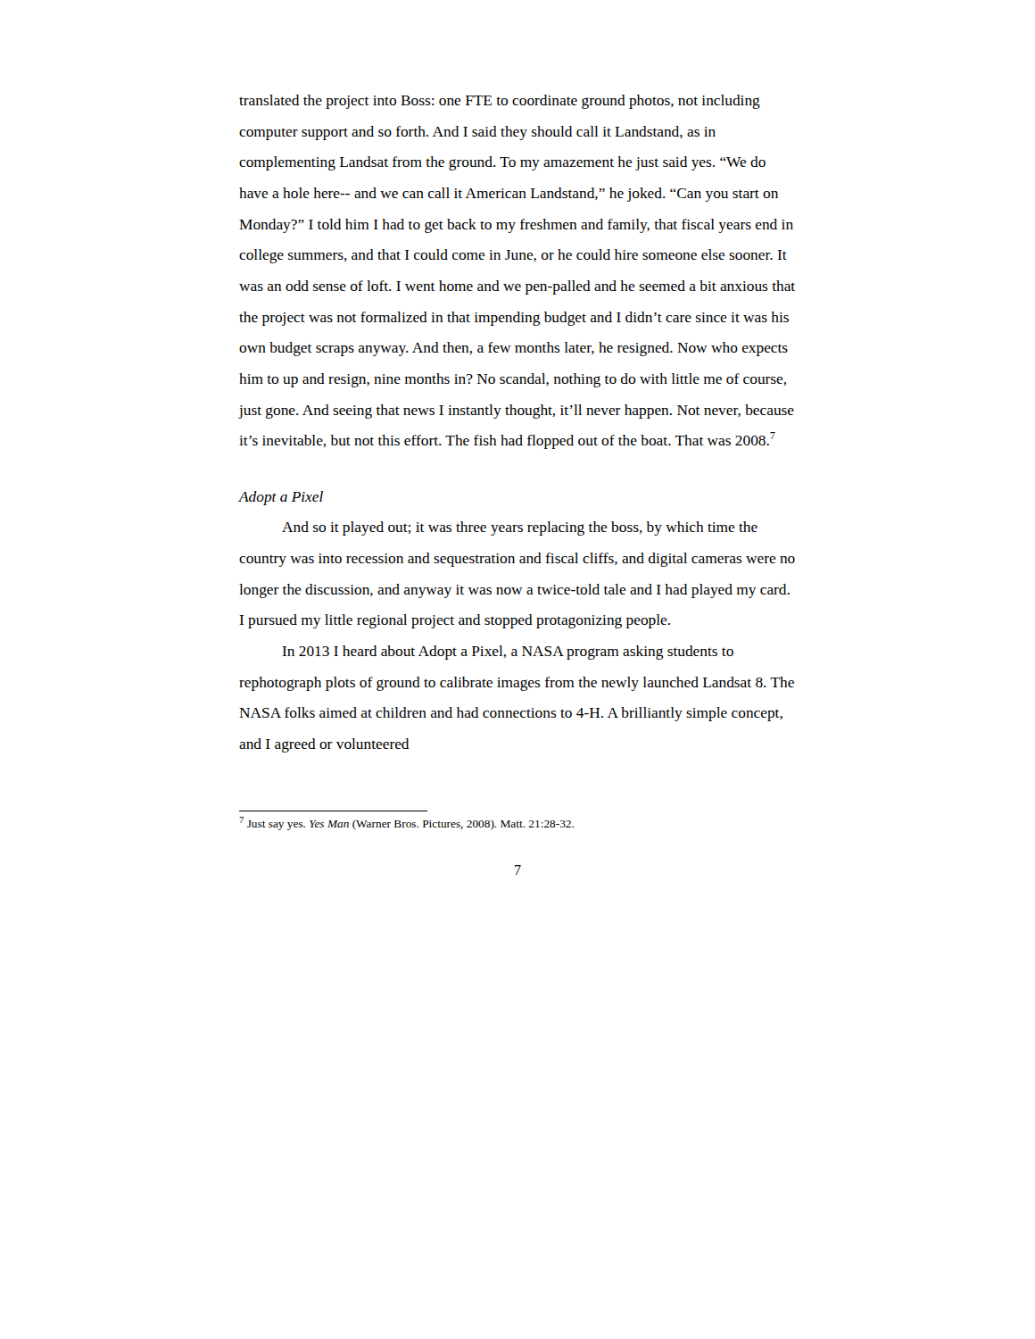translated the project into Boss: one FTE to coordinate ground photos, not including computer support and so forth. And I said they should call it Landstand, as in complementing Landsat from the ground. To my amazement he just said yes. “We do have a hole here-- and we can call it American Landstand,” he joked. “Can you start on Monday?” I told him I had to get back to my freshmen and family, that fiscal years end in college summers, and that I could come in June, or he could hire someone else sooner. It was an odd sense of loft. I went home and we pen-palled and he seemed a bit anxious that the project was not formalized in that impending budget and I didn’t care since it was his own budget scraps anyway. And then, a few months later, he resigned. Now who expects him to up and resign, nine months in? No scandal, nothing to do with little me of course, just gone. And seeing that news I instantly thought, it’ll never happen. Not never, because it’s inevitable, but not this effort. The fish had flopped out of the boat. That was 2008.7
Adopt a Pixel
And so it played out; it was three years replacing the boss, by which time the country was into recession and sequestration and fiscal cliffs, and digital cameras were no longer the discussion, and anyway it was now a twice-told tale and I had played my card. I pursued my little regional project and stopped protagonizing people.
In 2013 I heard about Adopt a Pixel, a NASA program asking students to rephotograph plots of ground to calibrate images from the newly launched Landsat 8. The NASA folks aimed at children and had connections to 4-H. A brilliantly simple concept, and I agreed or volunteered
7 Just say yes. Yes Man (Warner Bros. Pictures, 2008). Matt. 21:28-32.
7